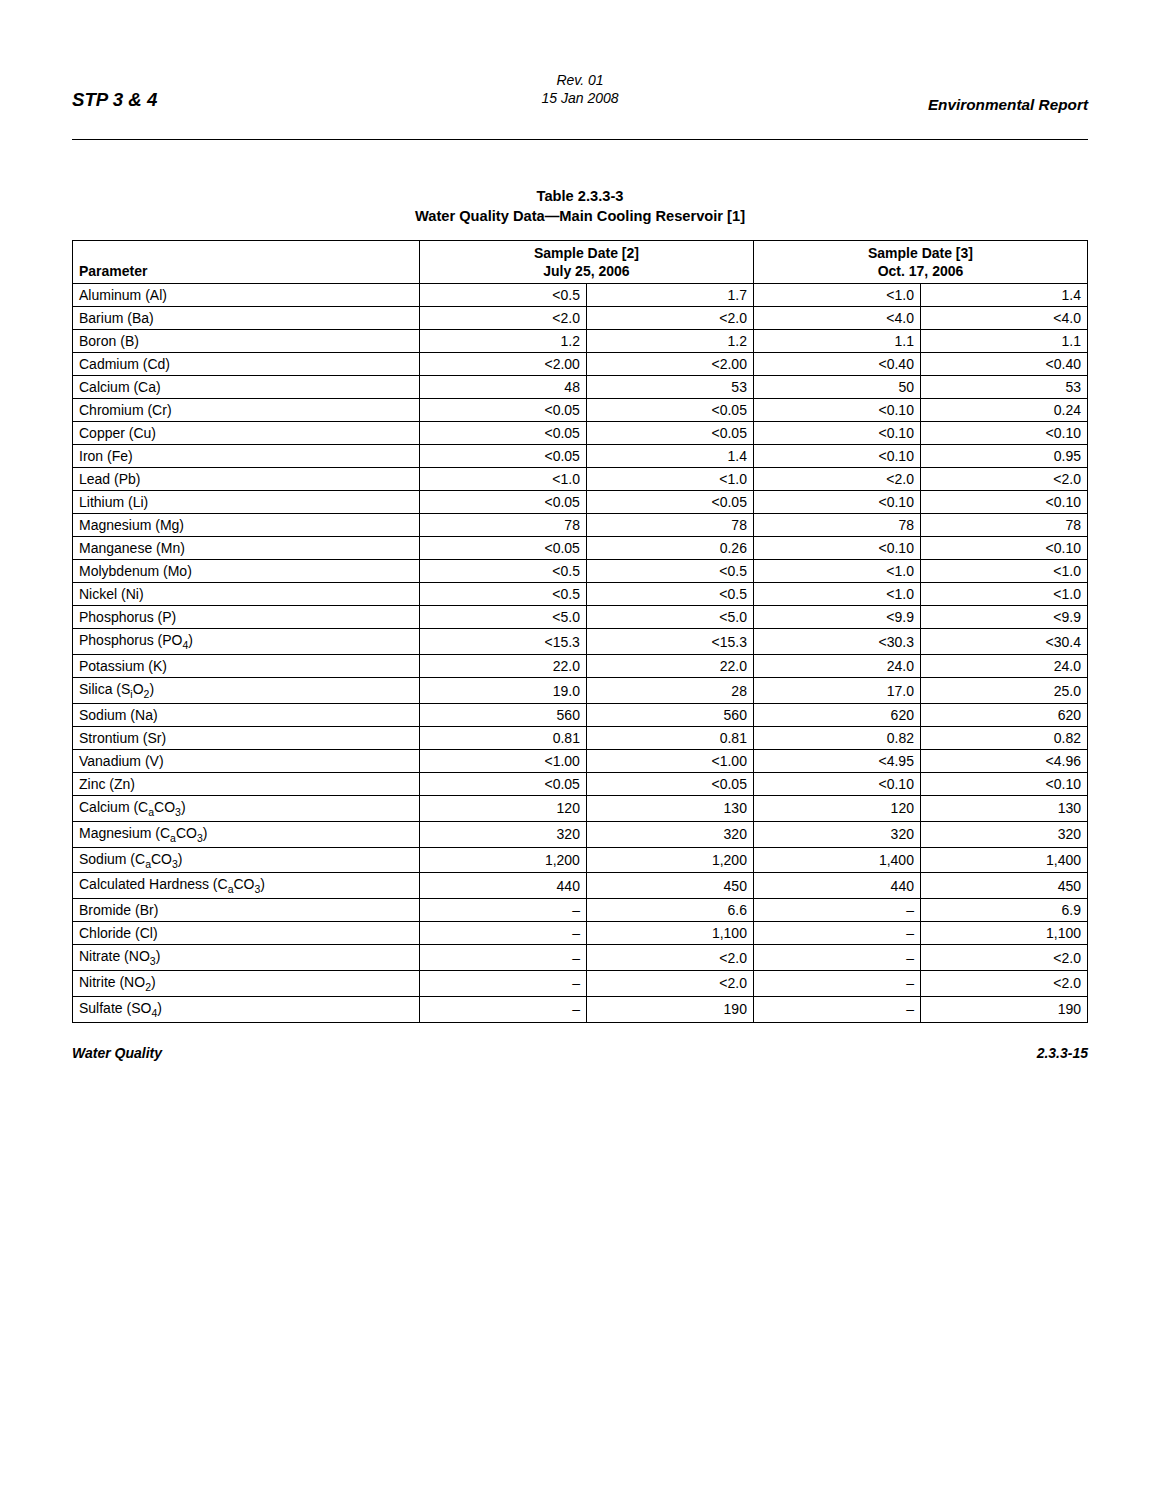STP 3 & 4
Rev. 01
15 Jan 2008
Environmental Report
Table 2.3.3-3
Water Quality Data—Main Cooling Reservoir [1]
| Parameter | Sample Date [2] July 25, 2006 | Sample Date [3] Oct. 17, 2006 |
| --- | --- | --- |
| Aluminum (Al) | <0.5 | 1.7 | <1.0 | 1.4 |
| Barium (Ba) | <2.0 | <2.0 | <4.0 | <4.0 |
| Boron (B) | 1.2 | 1.2 | 1.1 | 1.1 |
| Cadmium (Cd) | <2.00 | <2.00 | <0.40 | <0.40 |
| Calcium (Ca) | 48 | 53 | 50 | 53 |
| Chromium (Cr) | <0.05 | <0.05 | <0.10 | 0.24 |
| Copper (Cu) | <0.05 | <0.05 | <0.10 | <0.10 |
| Iron (Fe) | <0.05 | 1.4 | <0.10 | 0.95 |
| Lead (Pb) | <1.0 | <1.0 | <2.0 | <2.0 |
| Lithium (Li) | <0.05 | <0.05 | <0.10 | <0.10 |
| Magnesium (Mg) | 78 | 78 | 78 | 78 |
| Manganese (Mn) | <0.05 | 0.26 | <0.10 | <0.10 |
| Molybdenum (Mo) | <0.5 | <0.5 | <1.0 | <1.0 |
| Nickel (Ni) | <0.5 | <0.5 | <1.0 | <1.0 |
| Phosphorus (P) | <5.0 | <5.0 | <9.9 | <9.9 |
| Phosphorus (PO 4 ) | <15.3 | <15.3 | <30.3 | <30.4 |
| Potassium (K) | 22.0 | 22.0 | 24.0 | 24.0 |
| Silica (S i O 2 ) | 19.0 | 28 | 17.0 | 25.0 |
| Sodium (Na) | 560 | 560 | 620 | 620 |
| Strontium (Sr) | 0.81 | 0.81 | 0.82 | 0.82 |
| Vanadium (V) | <1.00 | <1.00 | <4.95 | <4.96 |
| Zinc (Zn) | <0.05 | <0.05 | <0.10 | <0.10 |
| Calcium (C a CO 3 ) | 120 | 130 | 120 | 130 |
| Magnesium (C a CO 3 ) | 320 | 320 | 320 | 320 |
| Sodium (C a CO 3 ) | 1,200 | 1,200 | 1,400 | 1,400 |
| Calculated Hardness (C a CO 3 ) | 440 | 450 | 440 | 450 |
| Bromide (Br) | – | 6.6 | – | 6.9 |
| Chloride (Cl) | – | 1,100 | – | 1,100 |
| Nitrate (NO 3 ) | – | <2.0 | – | <2.0 |
| Nitrite (NO 2 ) | – | <2.0 | – | <2.0 |
| Sulfate (SO 4 ) | – | 190 | – | 190 |
Water Quality 2.3.3-15